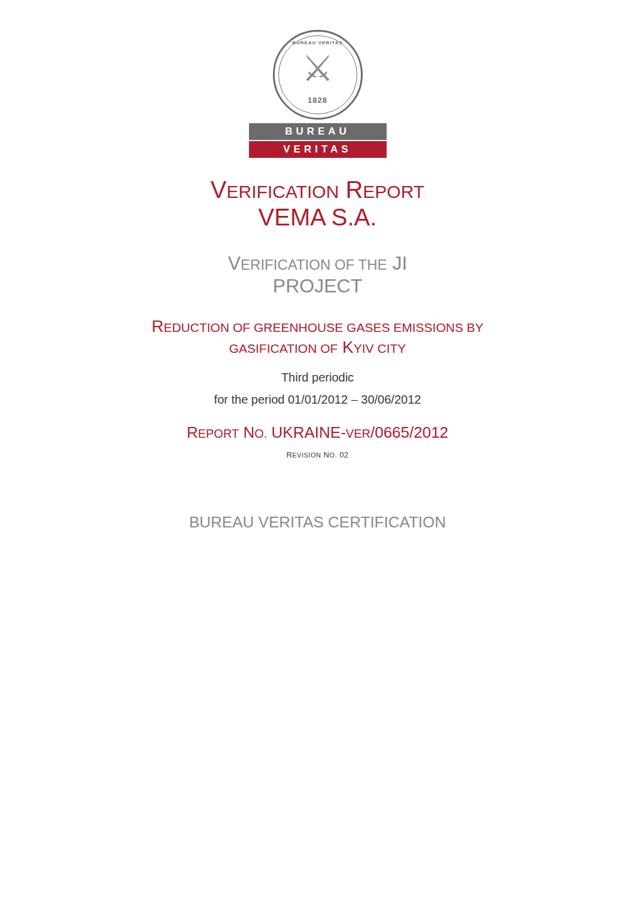BUREAU VERITAS
⚔
1828
BUREAU
VERITAS
VERIFICATION REPORT
VEMA S.A.
VERIFICATION OF THE JI
PROJECT
REDUCTION OF GREENHOUSE GASES EMISSIONS BY GASIFICATION OF KYIV CITY
Third periodic
for the period 01/01/2012 – 30/06/2012
REPORT NO. UKRAINE-VER/0665/2012
REVISION NO. 02
BUREAU VERITAS CERTIFICATION